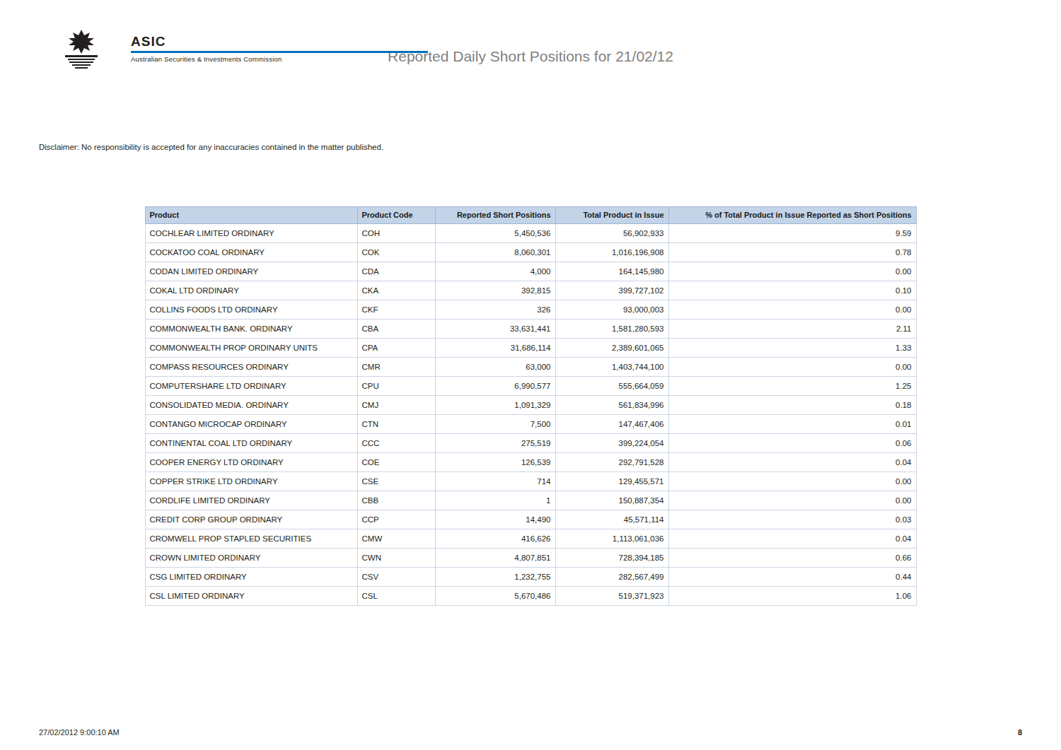ASIC
Australian Securities & Investments Commission
Reported Daily Short Positions for 21/02/12
Disclaimer: No responsibility is accepted for any inaccuracies contained in the matter published.
| Product | Product Code | Reported Short Positions | Total Product in Issue | % of Total Product in Issue Reported as Short Positions |
| --- | --- | --- | --- | --- |
| COCHLEAR LIMITED ORDINARY | COH | 5,450,536 | 56,902,933 | 9.59 |
| COCKATOO COAL ORDINARY | COK | 8,060,301 | 1,016,196,908 | 0.78 |
| CODAN LIMITED ORDINARY | CDA | 4,000 | 164,145,980 | 0.00 |
| COKAL LTD ORDINARY | CKA | 392,815 | 399,727,102 | 0.10 |
| COLLINS FOODS LTD ORDINARY | CKF | 326 | 93,000,003 | 0.00 |
| COMMONWEALTH BANK. ORDINARY | CBA | 33,631,441 | 1,581,280,593 | 2.11 |
| COMMONWEALTH PROP ORDINARY UNITS | CPA | 31,686,114 | 2,389,601,065 | 1.33 |
| COMPASS RESOURCES ORDINARY | CMR | 63,000 | 1,403,744,100 | 0.00 |
| COMPUTERSHARE LTD ORDINARY | CPU | 6,990,577 | 555,664,059 | 1.25 |
| CONSOLIDATED MEDIA. ORDINARY | CMJ | 1,091,329 | 561,834,996 | 0.18 |
| CONTANGO MICROCAP ORDINARY | CTN | 7,500 | 147,467,406 | 0.01 |
| CONTINENTAL COAL LTD ORDINARY | CCC | 275,519 | 399,224,054 | 0.06 |
| COOPER ENERGY LTD ORDINARY | COE | 126,539 | 292,791,528 | 0.04 |
| COPPER STRIKE LTD ORDINARY | CSE | 714 | 129,455,571 | 0.00 |
| CORDLIFE LIMITED ORDINARY | CBB | 1 | 150,887,354 | 0.00 |
| CREDIT CORP GROUP ORDINARY | CCP | 14,490 | 45,571,114 | 0.03 |
| CROMWELL PROP STAPLED SECURITIES | CMW | 416,626 | 1,113,061,036 | 0.04 |
| CROWN LIMITED ORDINARY | CWN | 4,807,851 | 728,394,185 | 0.66 |
| CSG LIMITED ORDINARY | CSV | 1,232,755 | 282,567,499 | 0.44 |
| CSL LIMITED ORDINARY | CSL | 5,670,486 | 519,371,923 | 1.06 |
27/02/2012 9:00:10 AM 8